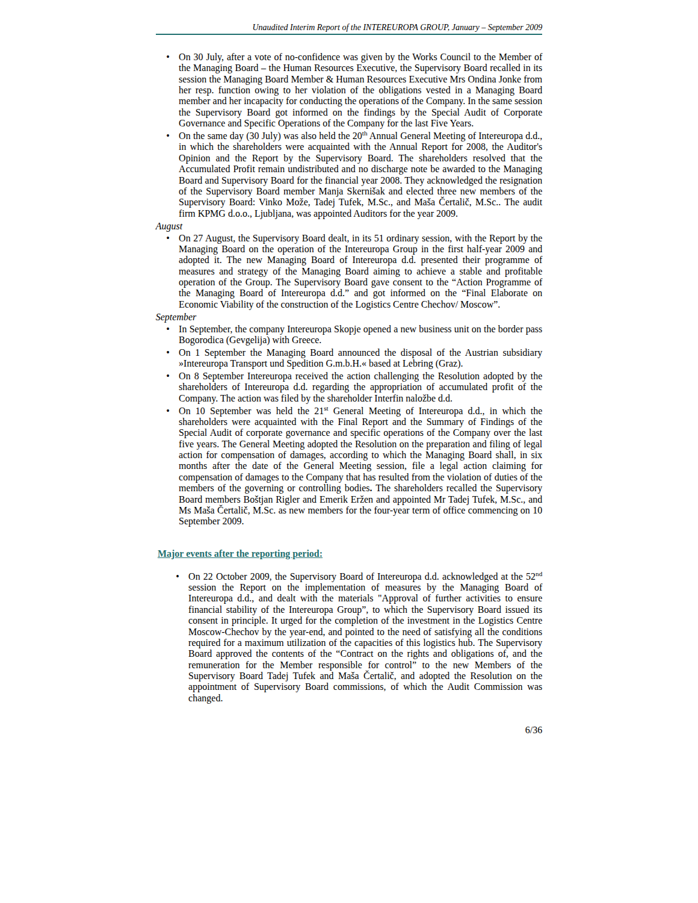Unaudited Interim Report of the INTEREUROPA GROUP, January – September 2009
On 30 July, after a vote of no-confidence was given by the Works Council to the Member of the Managing Board – the Human Resources Executive, the Supervisory Board recalled in its session the Managing Board Member & Human Resources Executive Mrs Ondina Jonke from her resp. function owing to her violation of the obligations vested in a Managing Board member and her incapacity for conducting the operations of the Company. In the same session the Supervisory Board got informed on the findings by the Special Audit of Corporate Governance and Specific Operations of the Company for the last Five Years.
On the same day (30 July) was also held the 20th Annual General Meeting of Intereuropa d.d., in which the shareholders were acquainted with the Annual Report for 2008, the Auditor's Opinion and the Report by the Supervisory Board. The shareholders resolved that the Accumulated Profit remain undistributed and no discharge note be awarded to the Managing Board and Supervisory Board for the financial year 2008. They acknowledged the resignation of the Supervisory Board member Manja Skernišak and elected three new members of the Supervisory Board: Vinko Može, Tadej Tufek, M.Sc., and Maša Čertalič, M.Sc.. The audit firm KPMG d.o.o., Ljubljana, was appointed Auditors for the year 2009.
August
On 27 August, the Supervisory Board dealt, in its 51 ordinary session, with the Report by the Managing Board on the operation of the Intereuropa Group in the first half-year 2009 and adopted it. The new Managing Board of Intereuropa d.d. presented their programme of measures and strategy of the Managing Board aiming to achieve a stable and profitable operation of the Group. The Supervisory Board gave consent to the “Action Programme of the Managing Board of Intereuropa d.d.” and got informed on the “Final Elaborate on Economic Viability of the construction of the Logistics Centre Chechov/ Moscow”.
September
In September, the company Intereuropa Skopje opened a new business unit on the border pass Bogorodica (Gevgelija) with Greece.
On 1 September the Managing Board announced the disposal of the Austrian subsidiary »Intereuropa Transport und Spedition G.m.b.H.« based at Lebring (Graz).
On 8 September Intereuropa received the action challenging the Resolution adopted by the shareholders of Intereuropa d.d. regarding the appropriation of accumulated profit of the Company. The action was filed by the shareholder Interfin naložbe d.d.
On 10 September was held the 21st General Meeting of Intereuropa d.d., in which the shareholders were acquainted with the Final Report and the Summary of Findings of the Special Audit of corporate governance and specific operations of the Company over the last five years. The General Meeting adopted the Resolution on the preparation and filing of legal action for compensation of damages, according to which the Managing Board shall, in six months after the date of the General Meeting session, file a legal action claiming for compensation of damages to the Company that has resulted from the violation of duties of the members of the governing or controlling bodies. The shareholders recalled the Supervisory Board members Boštjan Rigler and Emerik Eržen and appointed Mr Tadej Tufek, M.Sc., and Ms Maša Čertalič, M.Sc. as new members for the four-year term of office commencing on 10 September 2009.
Major events after the reporting period:
On 22 October 2009, the Supervisory Board of Intereuropa d.d. acknowledged at the 52nd session the Report on the implementation of measures by the Managing Board of Intereuropa d.d., and dealt with the materials "Approval of further activities to ensure financial stability of the Intereuropa Group”, to which the Supervisory Board issued its consent in principle. It urged for the completion of the investment in the Logistics Centre Moscow-Chechov by the year-end, and pointed to the need of satisfying all the conditions required for a maximum utilization of the capacities of this logistics hub. The Supervisory Board approved the contents of the “Contract on the rights and obligations of, and the remuneration for the Member responsible for control” to the new Members of the Supervisory Board Tadej Tufek and Maša Čertalič, and adopted the Resolution on the appointment of Supervisory Board commissions, of which the Audit Commission was changed.
6/36